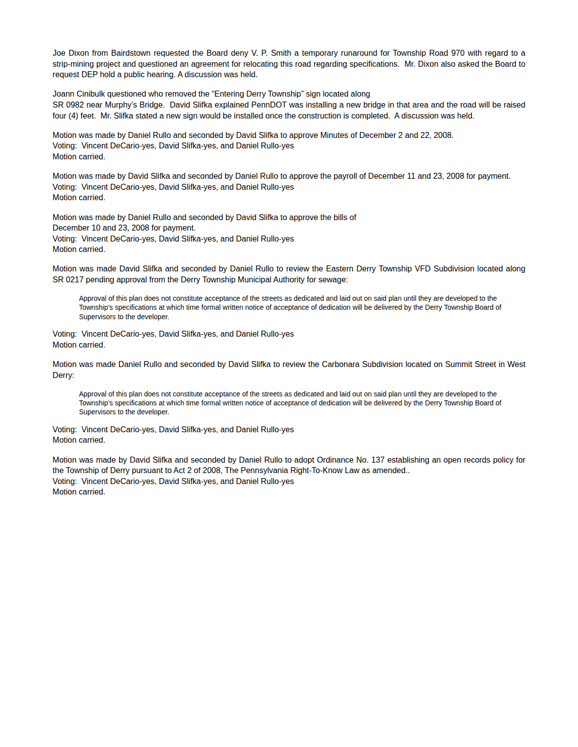Joe Dixon from Bairdstown requested the Board deny V. P. Smith a temporary runaround for Township Road 970 with regard to a strip-mining project and questioned an agreement for relocating this road regarding specifications. Mr. Dixon also asked the Board to request DEP hold a public hearing. A discussion was held.
Joann Cinibulk questioned who removed the “Entering Derry Township” sign located along
SR 0982 near Murphy’s Bridge. David Slifka explained PennDOT was installing a new bridge in that area and the road will be raised four (4) feet. Mr. Slifka stated a new sign would be installed once the construction is completed. A discussion was held.
Motion was made by Daniel Rullo and seconded by David Slifka to approve Minutes of December 2 and 22, 2008.
Voting: Vincent DeCario-yes, David Slifka-yes, and Daniel Rullo-yes
Motion carried.
Motion was made by David Slifka and seconded by Daniel Rullo to approve the payroll of December 11 and 23, 2008 for payment.
Voting: Vincent DeCario-yes, David Slifka-yes, and Daniel Rullo-yes
Motion carried.
Motion was made by Daniel Rullo and seconded by David Slifka to approve the bills of
December 10 and 23, 2008 for payment.
Voting: Vincent DeCario-yes, David Slifka-yes, and Daniel Rullo-yes
Motion carried.
Motion was made David Slifka and seconded by Daniel Rullo to review the Eastern Derry Township VFD Subdivision located along SR 0217 pending approval from the Derry Township Municipal Authority for sewage:
Approval of this plan does not constitute acceptance of the streets as dedicated and laid out on said plan until they are developed to the Township’s specifications at which time formal written notice of acceptance of dedication will be delivered by the Derry Township Board of Supervisors to the developer.
Voting: Vincent DeCario-yes, David Slifka-yes, and Daniel Rullo-yes
Motion carried.
Motion was made Daniel Rullo and seconded by David Slifka to review the Carbonara Subdivision located on Summit Street in West Derry:
Approval of this plan does not constitute acceptance of the streets as dedicated and laid out on said plan until they are developed to the Township’s specifications at which time formal written notice of acceptance of dedication will be delivered by the Derry Township Board of Supervisors to the developer.
Voting: Vincent DeCario-yes, David Slifka-yes, and Daniel Rullo-yes
Motion carried.
Motion was made by David Slifka and seconded by Daniel Rullo to adopt Ordinance No. 137 establishing an open records policy for the Township of Derry pursuant to Act 2 of 2008, The Pennsylvania Right-To-Know Law as amended..
Voting: Vincent DeCario-yes, David Slifka-yes, and Daniel Rullo-yes
Motion carried.